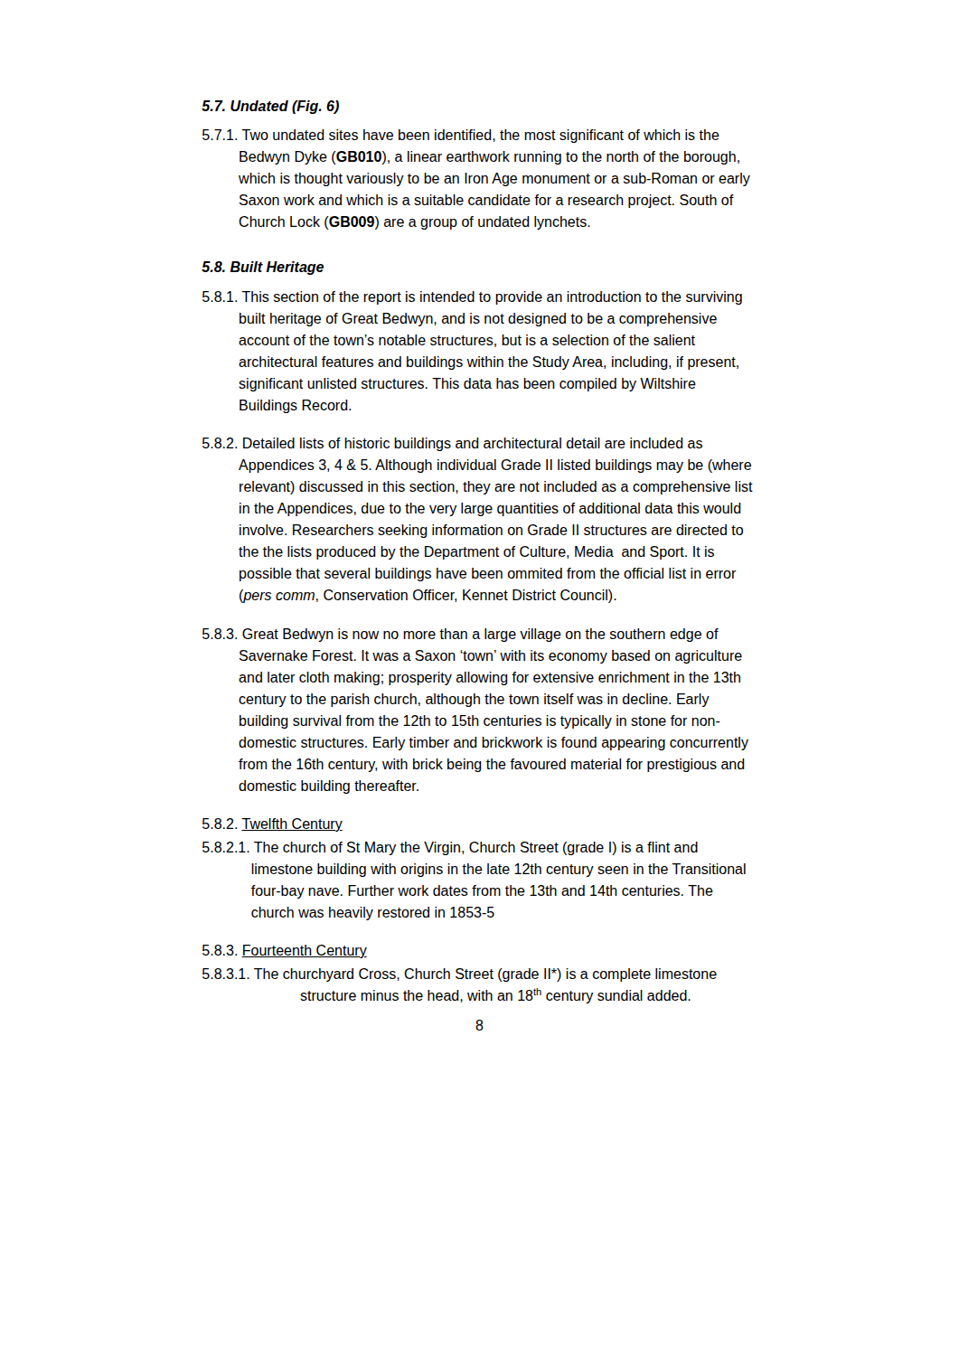5.7. Undated (Fig. 6)
5.7.1. Two undated sites have been identified, the most significant of which is the Bedwyn Dyke (GB010), a linear earthwork running to the north of the borough, which is thought variously to be an Iron Age monument or a sub-Roman or early Saxon work and which is a suitable candidate for a research project. South of Church Lock (GB009) are a group of undated lynchets.
5.8. Built Heritage
5.8.1. This section of the report is intended to provide an introduction to the surviving built heritage of Great Bedwyn, and is not designed to be a comprehensive account of the town’s notable structures, but is a selection of the salient architectural features and buildings within the Study Area, including, if present, significant unlisted structures. This data has been compiled by Wiltshire Buildings Record.
5.8.2. Detailed lists of historic buildings and architectural detail are included as Appendices 3, 4 & 5. Although individual Grade II listed buildings may be (where relevant) discussed in this section, they are not included as a comprehensive list in the Appendices, due to the very large quantities of additional data this would involve. Researchers seeking information on Grade II structures are directed to the the lists produced by the Department of Culture, Media and Sport. It is possible that several buildings have been ommited from the official list in error (pers comm, Conservation Officer, Kennet District Council).
5.8.3. Great Bedwyn is now no more than a large village on the southern edge of Savernake Forest. It was a Saxon ‘town’ with its economy based on agriculture and later cloth making; prosperity allowing for extensive enrichment in the 13th century to the parish church, although the town itself was in decline. Early building survival from the 12th to 15th centuries is typically in stone for non-domestic structures. Early timber and brickwork is found appearing concurrently from the 16th century, with brick being the favoured material for prestigious and domestic building thereafter.
5.8.2. Twelfth Century
5.8.2.1. The church of St Mary the Virgin, Church Street (grade I) is a flint and limestone building with origins in the late 12th century seen in the Transitional four-bay nave. Further work dates from the 13th and 14th centuries. The church was heavily restored in 1853-5
5.8.3. Fourteenth Century
5.8.3.1. The churchyard Cross, Church Street (grade II*) is a complete limestonestructure minus the head, with an 18th century sundial added.
8